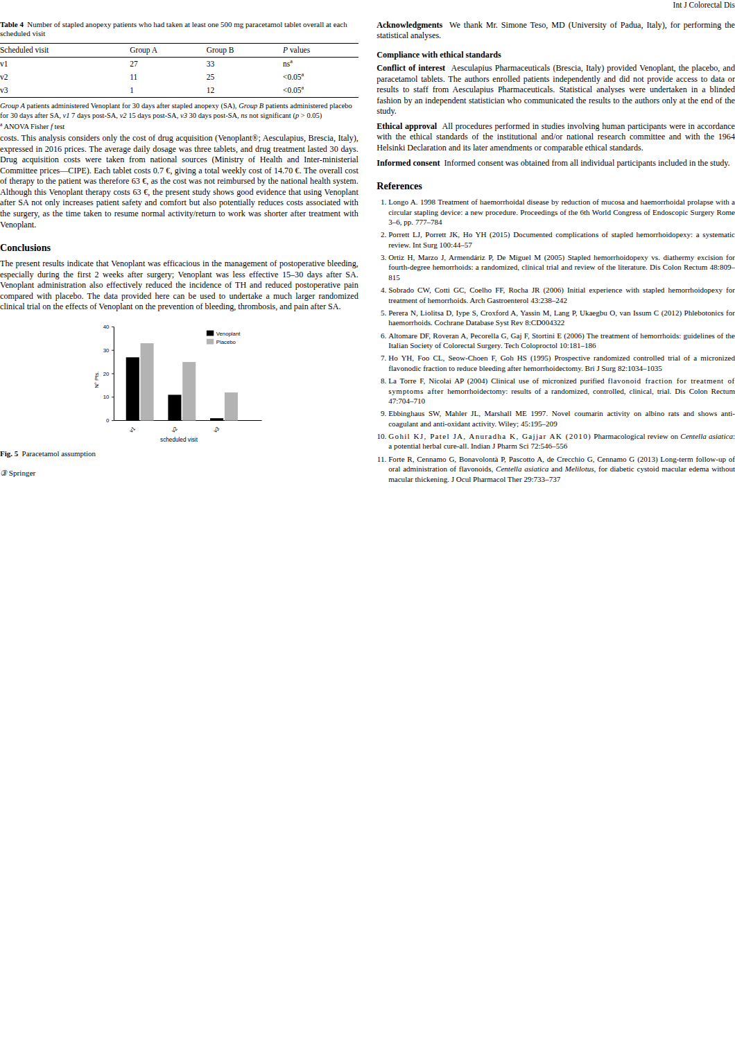Int J Colorectal Dis
Table 4 Number of stapled anopexy patients who had taken at least one 500 mg paracetamol tablet overall at each scheduled visit
| Scheduled visit | Group A | Group B | P values |
| --- | --- | --- | --- |
| v1 | 27 | 33 | ns a |
| v2 | 11 | 25 | <0.05 a |
| v3 | 1 | 12 | <0.05 a |
Group A patients administered Venoplant for 30 days after stapled anopexy (SA), Group B patients administered placebo for 30 days after SA, v1 7 days post-SA, v2 15 days post-SA, v3 30 days post-SA, ns not significant (p > 0.05)
a ANOVA Fisher f test
costs. This analysis considers only the cost of drug acquisition (Venoplant®; Aesculapius, Brescia, Italy), expressed in 2016 prices. The average daily dosage was three tablets, and drug treatment lasted 30 days. Drug acquisition costs were taken from national sources (Ministry of Health and Inter-ministerial Committee prices—CIPE). Each tablet costs 0.7 €, giving a total weekly cost of 14.70 €. The overall cost of therapy to the patient was therefore 63 €, as the cost was not reimbursed by the national health system. Although this Venoplant therapy costs 63 €, the present study shows good evidence that using Venoplant after SA not only increases patient safety and comfort but also potentially reduces costs associated with the surgery, as the time taken to resume normal activity/return to work was shorter after treatment with Venoplant.
Conclusions
The present results indicate that Venoplant was efficacious in the management of postoperative bleeding, especially during the first 2 weeks after surgery; Venoplant was less effective 15–30 days after SA. Venoplant administration also effectively reduced the incidence of TH and reduced postoperative pain compared with placebo. The data provided here can be used to undertake a much larger randomized clinical trial on the effects of Venoplant on the prevention of bleeding, thrombosis, and pain after SA.
0 10 20 30 40 N° Pts. v1 v2 v3 scheduled visit Venoplant Placebo
Fig. 5 Paracetamol assumption
③ Springer
Acknowledgments We thank Mr. Simone Teso, MD (University of Padua, Italy), for performing the statistical analyses.
Compliance with ethical standards
Conflict of interest Aesculapius Pharmaceuticals (Brescia, Italy) provided Venoplant, the placebo, and paracetamol tablets. The authors enrolled patients independently and did not provide access to data or results to staff from Aesculapius Pharmaceuticals. Statistical analyses were undertaken in a blinded fashion by an independent statistician who communicated the results to the authors only at the end of the study.
Ethical approval All procedures performed in studies involving human participants were in accordance with the ethical standards of the institutional and/or national research committee and with the 1964 Helsinki Declaration and its later amendments or comparable ethical standards.
Informed consent Informed consent was obtained from all individual participants included in the study.
References
Longo A. 1998 Treatment of haemorrhoidal disease by reduction of mucosa and haemorrhoidal prolapse with a circular stapling device: a new procedure. Proceedings of the 6th World Congress of Endoscopic Surgery Rome 3–6, pp. 777–784
Porrett LJ, Porrett JK, Ho YH (2015) Documented complications of stapled hemorrhoidopexy: a systematic review. Int Surg 100:44–57
Ortiz H, Marzo J, Armendáriz P, De Miguel M (2005) Stapled hemorrhoidopexy vs. diathermy excision for fourth-degree hemorrhoids: a randomized, clinical trial and review of the literature. Dis Colon Rectum 48:809–815
Sobrado CW, Cotti GC, Coelho FF, Rocha JR (2006) Initial experience with stapled hemorrhoidopexy for treatment of hemorrhoids. Arch Gastroenterol 43:238–242
Perera N, Liolitsa D, Iype S, Croxford A, Yassin M, Lang P, Ukaegbu O, van Issum C (2012) Phlebotonics for haemorrhoids. Cochrane Database Syst Rev 8:CD004322
Altomare DF, Roveran A, Pecorella G, Gaj F, Stortini E (2006) The treatment of hemorrhoids: guidelines of the Italian Society of Colorectal Surgery. Tech Coloproctol 10:181–186
Ho YH, Foo CL, Seow-Choen F, Goh HS (1995) Prospective randomized controlled trial of a micronized flavonodic fraction to reduce bleeding after hemorrhoidectomy. Bri J Surg 82:1034–1035
La Torre F, Nicolai AP (2004) Clinical use of micronized purified flavonoid fraction for treatment of symptoms after hemorrhoidectomy: results of a randomized, controlled, clinical, trial. Dis Colon Rectum 47:704–710
Ebbinghaus SW, Mahler JL, Marshall ME 1997. Novel coumarin activity on albino rats and shows anti-coagulant and anti-oxidant activity. Wiley; 45:195–209
Gohil KJ, Patel JA, Anuradha K, Gajjar AK (2010) Pharmacological review on Centella asiatica: a potential herbal cure-all. Indian J Pharm Sci 72:546–556
Forte R, Cennamo G, Bonavolontà P, Pascotto A, de Crecchio G, Cennamo G (2013) Long-term follow-up of oral administration of flavonoids, Centella asiatica and Melilotus, for diabetic cystoid macular edema without macular thickening. J Ocul Pharmacol Ther 29:733–737